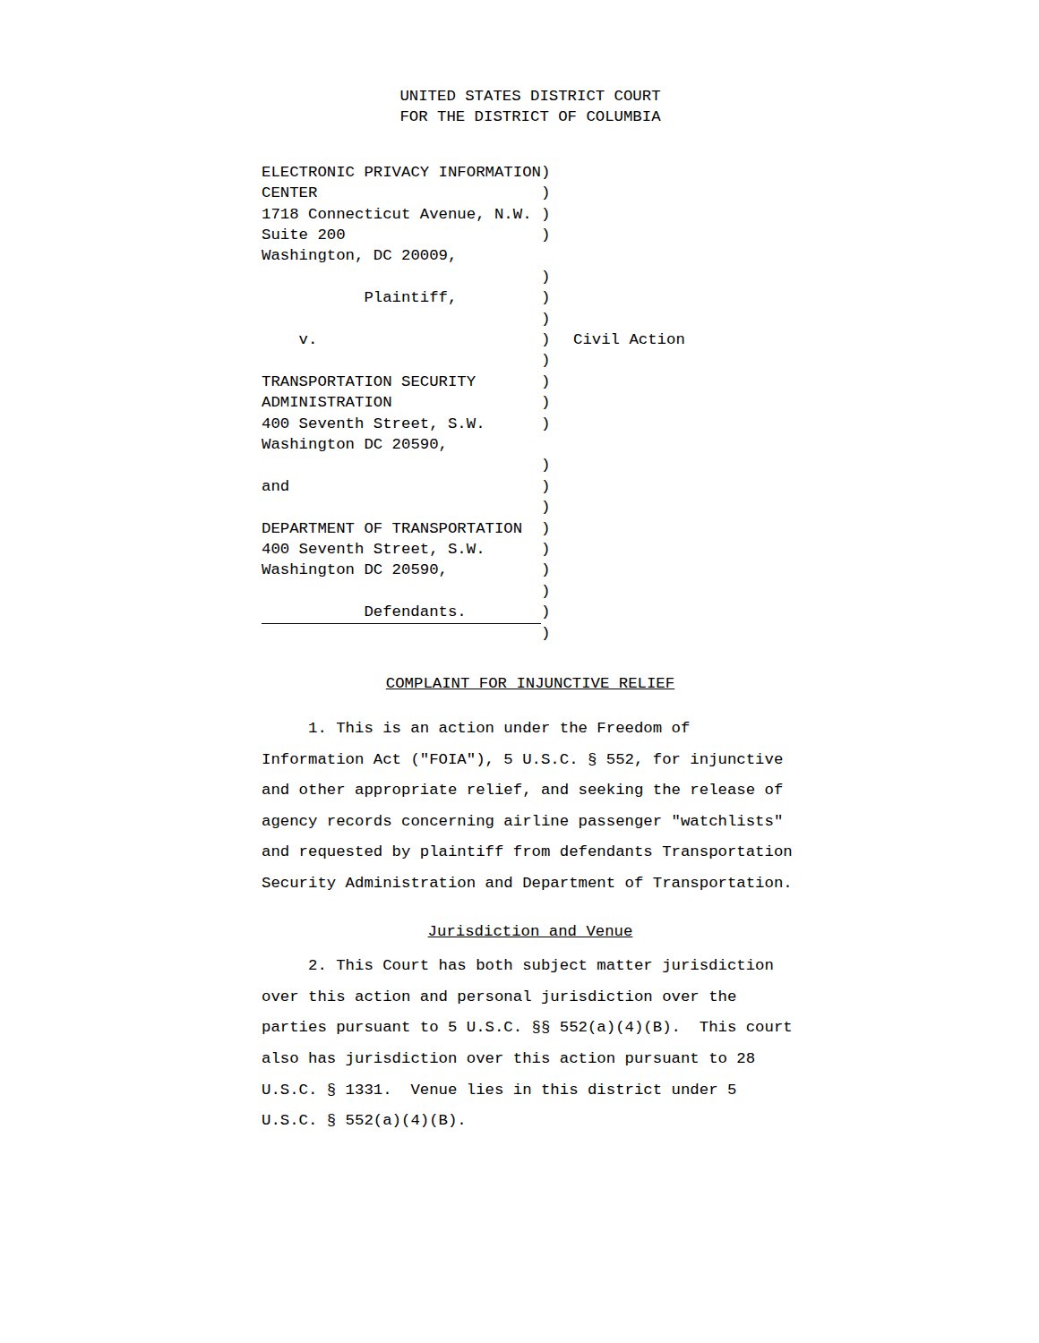UNITED STATES DISTRICT COURT
FOR THE DISTRICT OF COLUMBIA
| ELECTRONIC PRIVACY INFORMATION CENTER 1718 Connecticut Avenue, N.W. Suite 200 Washington, DC 20009, | ) ) ) ) | |
| | ) | |
| Plaintiff, | ) | |
| | ) | |
| v. | ) | Civil Action |
| | ) | |
| TRANSPORTATION SECURITY ADMINISTRATION 400 Seventh Street, S.W. Washington DC 20590, | ) ) ) | |
| | ) | |
| and | ) | |
| | ) | |
| DEPARTMENT OF TRANSPORTATION 400 Seventh Street, S.W. Washington DC 20590, | ) ) ) | |
| | ) | |
| Defendants. | ) | |
| | ) | |
COMPLAINT FOR INJUNCTIVE RELIEF
1. This is an action under the Freedom of Information Act ("FOIA"), 5 U.S.C. § 552, for injunctive and other appropriate relief, and seeking the release of agency records concerning airline passenger "watchlists" and requested by plaintiff from defendants Transportation Security Administration and Department of Transportation.
Jurisdiction and Venue
2. This Court has both subject matter jurisdiction over this action and personal jurisdiction over the parties pursuant to 5 U.S.C. §§ 552(a)(4)(B). This court also has jurisdiction over this action pursuant to 28 U.S.C. § 1331. Venue lies in this district under 5 U.S.C. § 552(a)(4)(B).